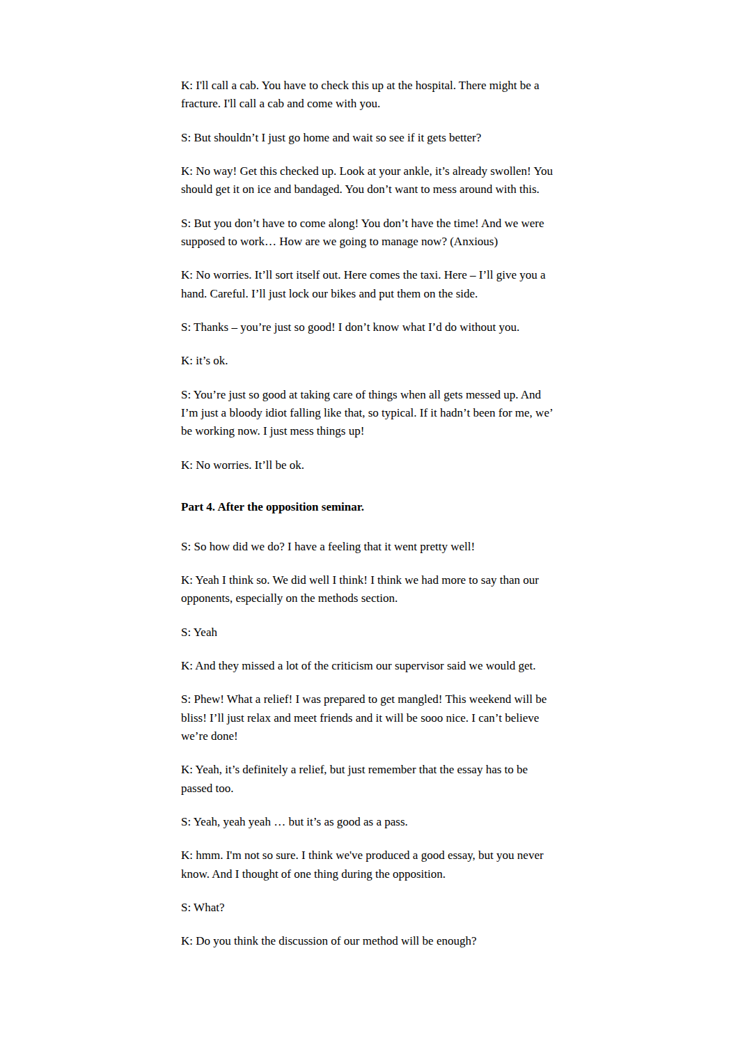K: I'll call a cab. You have to check this up at the hospital. There might be a fracture. I'll call a cab and come with you.
S: But shouldn’t I just go home and wait so see if it gets better?
K: No way! Get this checked up. Look at your ankle, it’s already swollen! You should get it on ice and bandaged. You don’t want to mess around with this.
S: But you don’t have to come along! You don’t have the time! And we were supposed to work… How are we going to manage now? (Anxious)
K: No worries. It’ll sort itself out. Here comes the taxi. Here – I’ll give you a hand. Careful. I’ll just lock our bikes and put them on the side.
S: Thanks – you’re just so good! I don’t know what I’d do without you.
K: it’s ok.
S: You’re just so good at taking care of things when all gets messed up. And I’m just a bloody idiot falling like that, so typical. If it hadn’t been for me, we’ be working now. I just mess things up!
K: No worries. It’ll be ok.
Part 4. After the opposition seminar.
S: So how did we do? I have a feeling that it went pretty well!
K: Yeah I think so. We did well I think! I think we had more to say than our opponents, especially on the methods section.
S: Yeah
K: And they missed a lot of the criticism our supervisor said we would get.
S: Phew! What a relief! I was prepared to get mangled! This weekend will be bliss! I’ll just relax and meet friends and it will be sooo nice. I can’t believe we’re done!
K: Yeah, it’s definitely a relief, but just remember that the essay has to be passed too.
S: Yeah, yeah yeah … but it’s as good as a pass.
K: hmm. I'm not so sure. I think we've produced a good essay, but you never know. And I thought of one thing during the opposition.
S: What?
K: Do you think the discussion of our method will be enough?